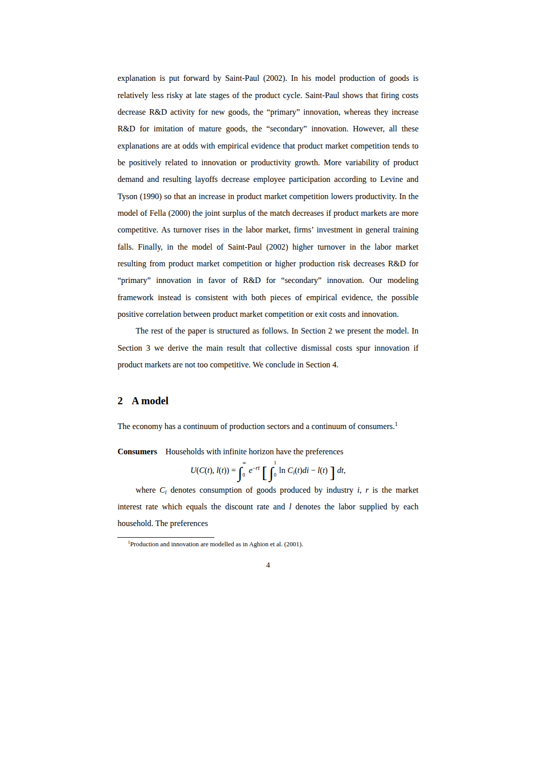explanation is put forward by Saint-Paul (2002). In his model production of goods is relatively less risky at late stages of the product cycle. Saint-Paul shows that firing costs decrease R&D activity for new goods, the “primary” innovation, whereas they increase R&D for imitation of mature goods, the “secondary” innovation. However, all these explanations are at odds with empirical evidence that product market competition tends to be positively related to innovation or productivity growth. More variability of product demand and resulting layoffs decrease employee participation according to Levine and Tyson (1990) so that an increase in product market competition lowers productivity. In the model of Fella (2000) the joint surplus of the match decreases if product markets are more competitive. As turnover rises in the labor market, firms’ investment in general training falls. Finally, in the model of Saint-Paul (2002) higher turnover in the labor market resulting from product market competition or higher production risk decreases R&D for “primary” innovation in favor of R&D for “secondary” innovation. Our modeling framework instead is consistent with both pieces of empirical evidence, the possible positive correlation between product market competition or exit costs and innovation.
The rest of the paper is structured as follows. In Section 2 we present the model. In Section 3 we derive the main result that collective dismissal costs spur innovation if product markets are not too competitive. We conclude in Section 4.
2 A model
The economy has a continuum of production sectors and a continuum of consumers.1
Consumers Households with infinite horizon have the preferences
U(C(t), l(t)) = ∫∞0 e−rt [ ∫10 ln Ci(t)di − l(t) ] dt,
where Ci denotes consumption of goods produced by industry i, r is the market interest rate which equals the discount rate and l denotes the labor supplied by each household. The preferences
1Production and innovation are modelled as in Aghion et al. (2001).
4